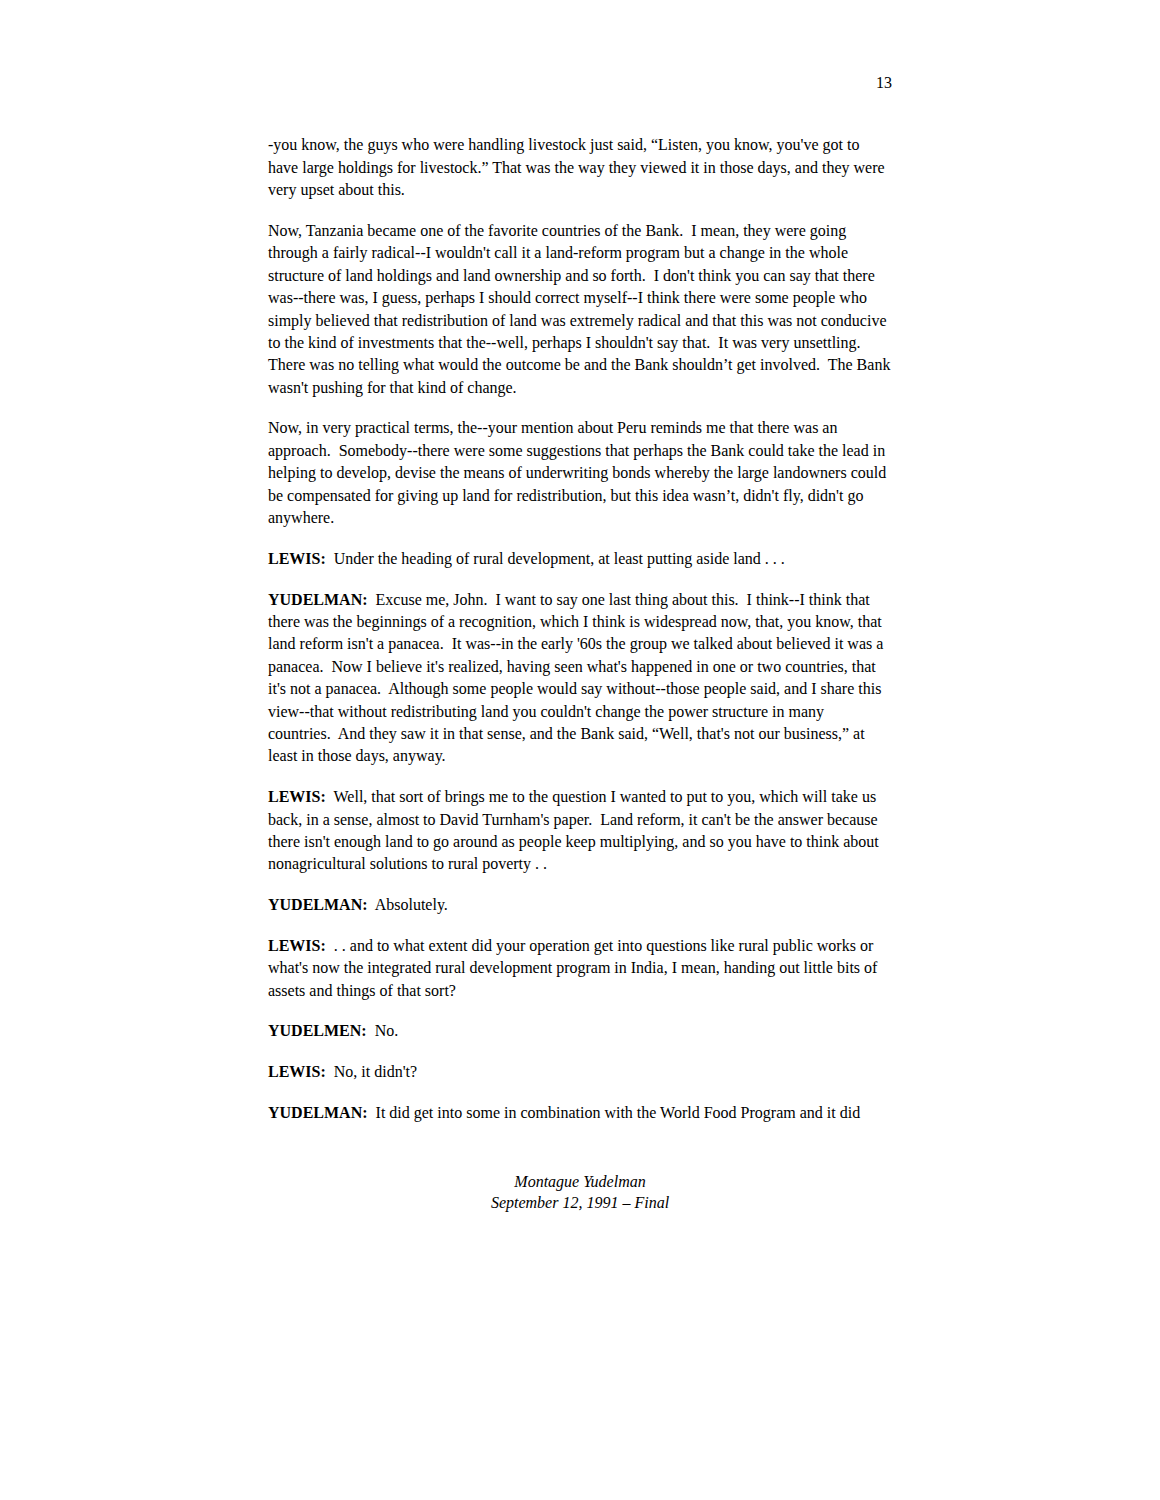13
-you know, the guys who were handling livestock just said, “Listen, you know, you've got to have large holdings for livestock.” That was the way they viewed it in those days, and they were very upset about this.
Now, Tanzania became one of the favorite countries of the Bank. I mean, they were going through a fairly radical--I wouldn't call it a land-reform program but a change in the whole structure of land holdings and land ownership and so forth. I don't think you can say that there was--there was, I guess, perhaps I should correct myself--I think there were some people who simply believed that redistribution of land was extremely radical and that this was not conducive to the kind of investments that the--well, perhaps I shouldn't say that. It was very unsettling. There was no telling what would the outcome be and the Bank shouldn’t get involved. The Bank wasn't pushing for that kind of change.
Now, in very practical terms, the--your mention about Peru reminds me that there was an approach. Somebody--there were some suggestions that perhaps the Bank could take the lead in helping to develop, devise the means of underwriting bonds whereby the large landowners could be compensated for giving up land for redistribution, but this idea wasn’t, didn't fly, didn't go anywhere.
LEWIS: Under the heading of rural development, at least putting aside land . . .
YUDELMAN: Excuse me, John. I want to say one last thing about this. I think--I think that there was the beginnings of a recognition, which I think is widespread now, that, you know, that land reform isn't a panacea. It was--in the early '60s the group we talked about believed it was a panacea. Now I believe it's realized, having seen what's happened in one or two countries, that it's not a panacea. Although some people would say without--those people said, and I share this view--that without redistributing land you couldn't change the power structure in many countries. And they saw it in that sense, and the Bank said, “Well, that's not our business,” at least in those days, anyway.
LEWIS: Well, that sort of brings me to the question I wanted to put to you, which will take us back, in a sense, almost to David Turnham's paper. Land reform, it can't be the answer because there isn't enough land to go around as people keep multiplying, and so you have to think about nonagricultural solutions to rural poverty . .
YUDELMAN: Absolutely.
LEWIS: . . and to what extent did your operation get into questions like rural public works or what's now the integrated rural development program in India, I mean, handing out little bits of assets and things of that sort?
YUDELMEN: No.
LEWIS: No, it didn't?
YUDELMAN: It did get into some in combination with the World Food Program and it did
Montague Yudelman
September 12, 1991 – Final